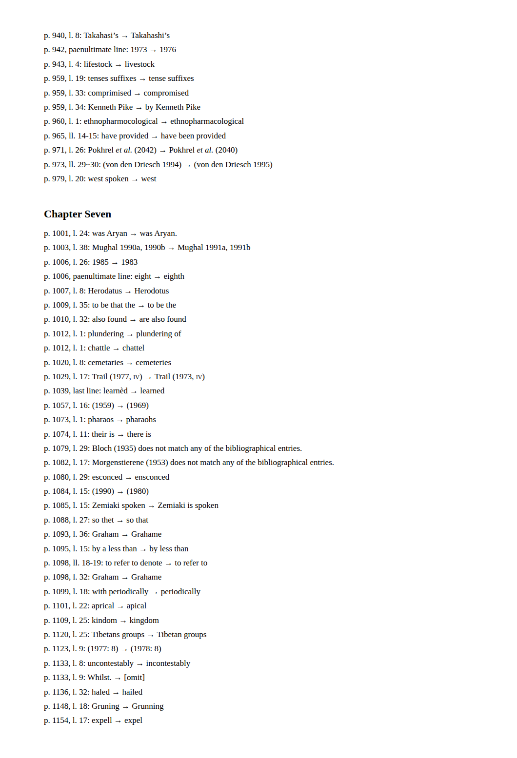p. 940, l. 8: Takahasi’s → Takahashi’s
p. 942, paenultimate line: 1973 → 1976
p. 943, l. 4: lifestock → livestock
p. 959, l. 19: tenses suffixes → tense suffixes
p. 959, l. 33: comprimised → compromised
p. 959, l. 34: Kenneth Pike → by Kenneth Pike
p. 960, l. 1: ethnopharmocological → ethnopharmacological
p. 965, ll. 14-15: have provided → have been provided
p. 971, l. 26: Pokhrel et al. (2042) → Pokhrel et al. (2040)
p. 973, ll. 29~30: (von den Driesch 1994) → (von den Driesch 1995)
p. 979, l. 20: west spoken → west
Chapter Seven
p. 1001, l. 24: was Aryan → was Aryan.
p. 1003, l. 38: Mughal 1990a, 1990b → Mughal 1991a, 1991b
p. 1006, l. 26: 1985 → 1983
p. 1006, paenultimate line: eight → eighth
p. 1007, l. 8: Herodatus → Herodotus
p. 1009, l. 35: to be that the → to be the
p. 1010, l. 32: also found → are also found
p. 1012, l. 1: plundering → plundering of
p. 1012, l. 1: chattle → chattel
p. 1020, l. 8: cemetaries → cemeteries
p. 1029, l. 17: Trail (1977, iv) → Trail (1973, iv)
p. 1039, last line: learnèd → learned
p. 1057, l. 16: (1959) → (1969)
p. 1073, l. 1: pharaos → pharaohs
p. 1074, l. 11: their is → there is
p. 1079, l. 29: Bloch (1935) does not match any of the bibliographical entries.
p. 1082, l. 17: Morgenstierene (1953) does not match any of the bibliographical entries.
p. 1080, l. 29: esconced → ensconced
p. 1084, l. 15: (1990) → (1980)
p. 1085, l. 15: Zemiaki spoken → Zemiaki is spoken
p. 1088, l. 27: so thet → so that
p. 1093, l. 36: Graham → Grahame
p. 1095, l. 15: by a less than → by less than
p. 1098, ll. 18-19: to refer to denote → to refer to
p. 1098, l. 32: Graham → Grahame
p. 1099, l. 18: with periodically → periodically
p. 1101, l. 22: aprical → apical
p. 1109, l. 25: kindom → kingdom
p. 1120, l. 25: Tibetans groups → Tibetan groups
p. 1123, l. 9: (1977: 8) → (1978: 8)
p. 1133, l. 8: uncontestably → incontestably
p. 1133, l. 9: Whilst. → [omit]
p. 1136, l. 32: haled → hailed
p. 1148, l. 18: Gruning → Grunning
p. 1154, l. 17: expell → expel